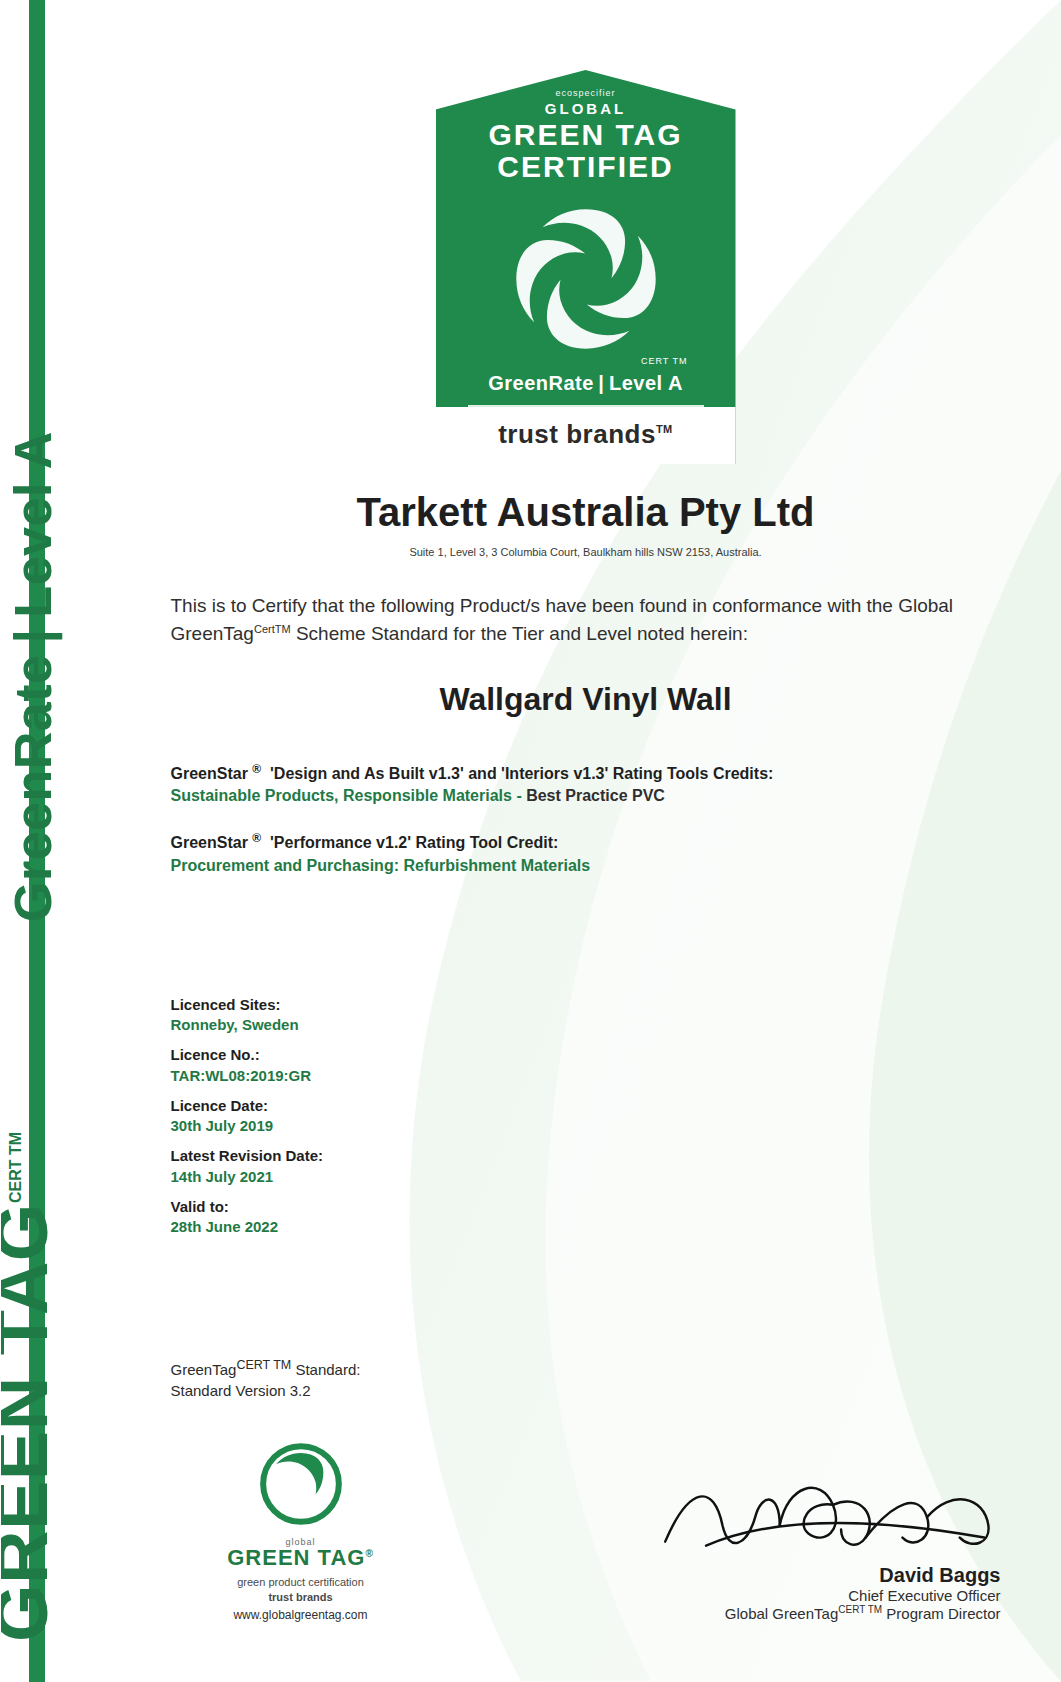GREEN TAGCERT TM
GreenRate | Level A
ecospecifier
GLOBAL
GREEN TAG
CERTIFIED
CERT TM
GreenRate | Level A
trust brandsTM
Tarkett Australia Pty Ltd
Suite 1, Level 3, 3 Columbia Court, Baulkham hills NSW 2153, Australia.
This is to Certify that the following Product/s have been found in conformance with the Global GreenTagCertTM Scheme Standard for the Tier and Level noted herein:
Wallgard Vinyl Wall
GreenStar ® 'Design and As Built v1.3' and 'Interiors v1.3' Rating Tools Credits:
Sustainable Products, Responsible Materials - Best Practice PVC
GreenStar ® 'Performance v1.2' Rating Tool Credit:
Procurement and Purchasing: Refurbishment Materials
Licenced Sites:
Ronneby, Sweden
Licence No.:
TAR:WL08:2019:GR
Licence Date:
30th July 2019
Latest Revision Date:
14th July 2021
Valid to:
28th June 2022
GreenTagCERT TM Standard:
Standard Version 3.2
GLOBAL
GREEN TAG®
green product certification
trust brands
www.globalgreentag.com
David Baggs
Chief Executive Officer
Global GreenTagCERT TM Program Director